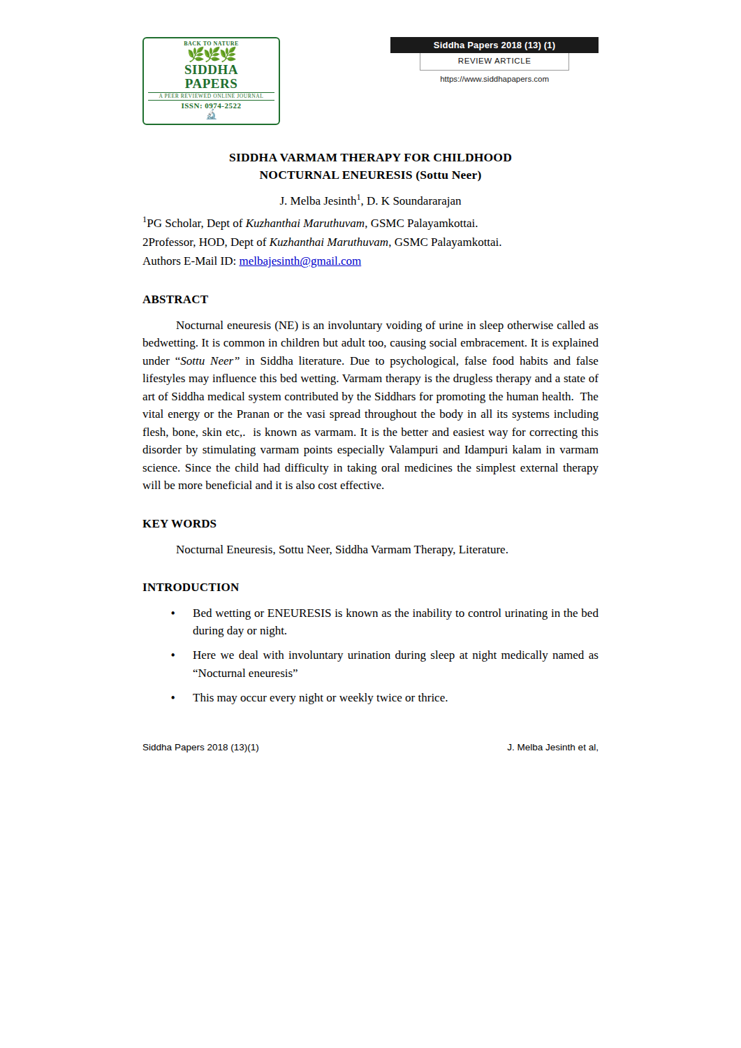BACK TO NATURE
🌿🌿🌿
Siddha
Papers
A Peer Reviewed Online Journal
ISSN: 0974-2522
🔬
Siddha Papers 2018 (13) (1)
REVIEW ARTICLE
https://www.siddhapapers.com
SIDDHA VARMAM THERAPY FOR CHILDHOOD
NOCTURNAL ENEURESIS (Sottu Neer)
J. Melba Jesinth1, D. K Soundararajan
1PG Scholar, Dept of Kuzhanthai Maruthuvam, GSMC Palayamkottai.
2Professor, HOD, Dept of Kuzhanthai Maruthuvam, GSMC Palayamkottai.
Authors E-Mail ID: melbajesinth@gmail.com
ABSTRACT
Nocturnal eneuresis (NE) is an involuntary voiding of urine in sleep otherwise called as bedwetting. It is common in children but adult too, causing social embracement. It is explained under “Sottu Neer” in Siddha literature. Due to psychological, false food habits and false lifestyles may influence this bed wetting. Varmam therapy is the drugless therapy and a state of art of Siddha medical system contributed by the Siddhars for promoting the human health. The vital energy or the Pranan or the vasi spread throughout the body in all its systems including flesh, bone, skin etc,. is known as varmam. It is the better and easiest way for correcting this disorder by stimulating varmam points especially Valampuri and Idampuri kalam in varmam science. Since the child had difficulty in taking oral medicines the simplest external therapy will be more beneficial and it is also cost effective.
KEY WORDS
Nocturnal Eneuresis, Sottu Neer, Siddha Varmam Therapy, Literature.
INTRODUCTION
Bed wetting or ENEURESIS is known as the inability to control urinating in the bed during day or night.
Here we deal with involuntary urination during sleep at night medically named as “Nocturnal eneuresis”
This may occur every night or weekly twice or thrice.
Siddha Papers 2018 (13)(1)
J. Melba Jesinth et al,